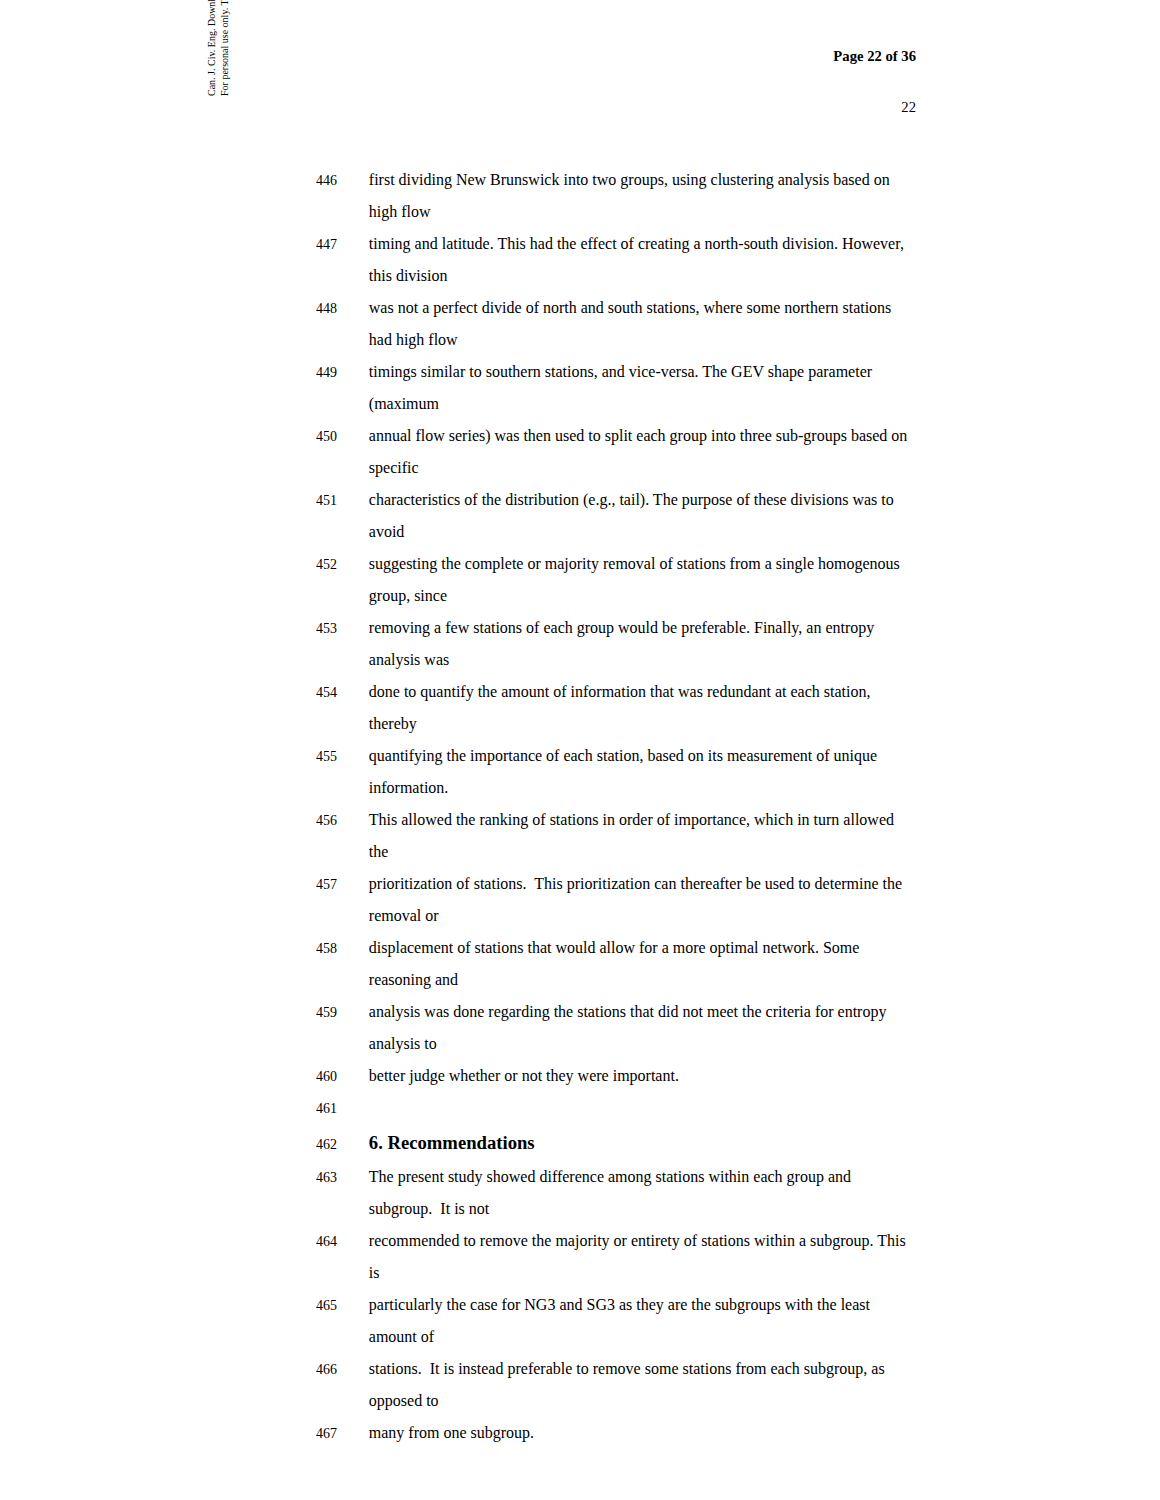Can. J. Civ. Eng. Downloaded from www.nrcresearchpress.com by CORNELL UNIV on 06/27/17
For personal use only. This Just-IN manuscript is the accepted manuscript prior to copy editing and page composition. It may differ from the final official version of record.
Page 22 of 36
22
446 first dividing New Brunswick into two groups, using clustering analysis based on high flow
447 timing and latitude. This had the effect of creating a north-south division. However, this division
448 was not a perfect divide of north and south stations, where some northern stations had high flow
449 timings similar to southern stations, and vice-versa. The GEV shape parameter (maximum
450 annual flow series) was then used to split each group into three sub-groups based on specific
451 characteristics of the distribution (e.g., tail). The purpose of these divisions was to avoid
452 suggesting the complete or majority removal of stations from a single homogenous group, since
453 removing a few stations of each group would be preferable. Finally, an entropy analysis was
454 done to quantify the amount of information that was redundant at each station, thereby
455 quantifying the importance of each station, based on its measurement of unique information.
456 This allowed the ranking of stations in order of importance, which in turn allowed the
457 prioritization of stations. This prioritization can thereafter be used to determine the removal or
458 displacement of stations that would allow for a more optimal network. Some reasoning and
459 analysis was done regarding the stations that did not meet the criteria for entropy analysis to
460 better judge whether or not they were important.
461
462
6. Recommendations
463 The present study showed difference among stations within each group and subgroup. It is not
464 recommended to remove the majority or entirety of stations within a subgroup. This is
465 particularly the case for NG3 and SG3 as they are the subgroups with the least amount of
466 stations. It is instead preferable to remove some stations from each subgroup, as opposed to
467 many from one subgroup.